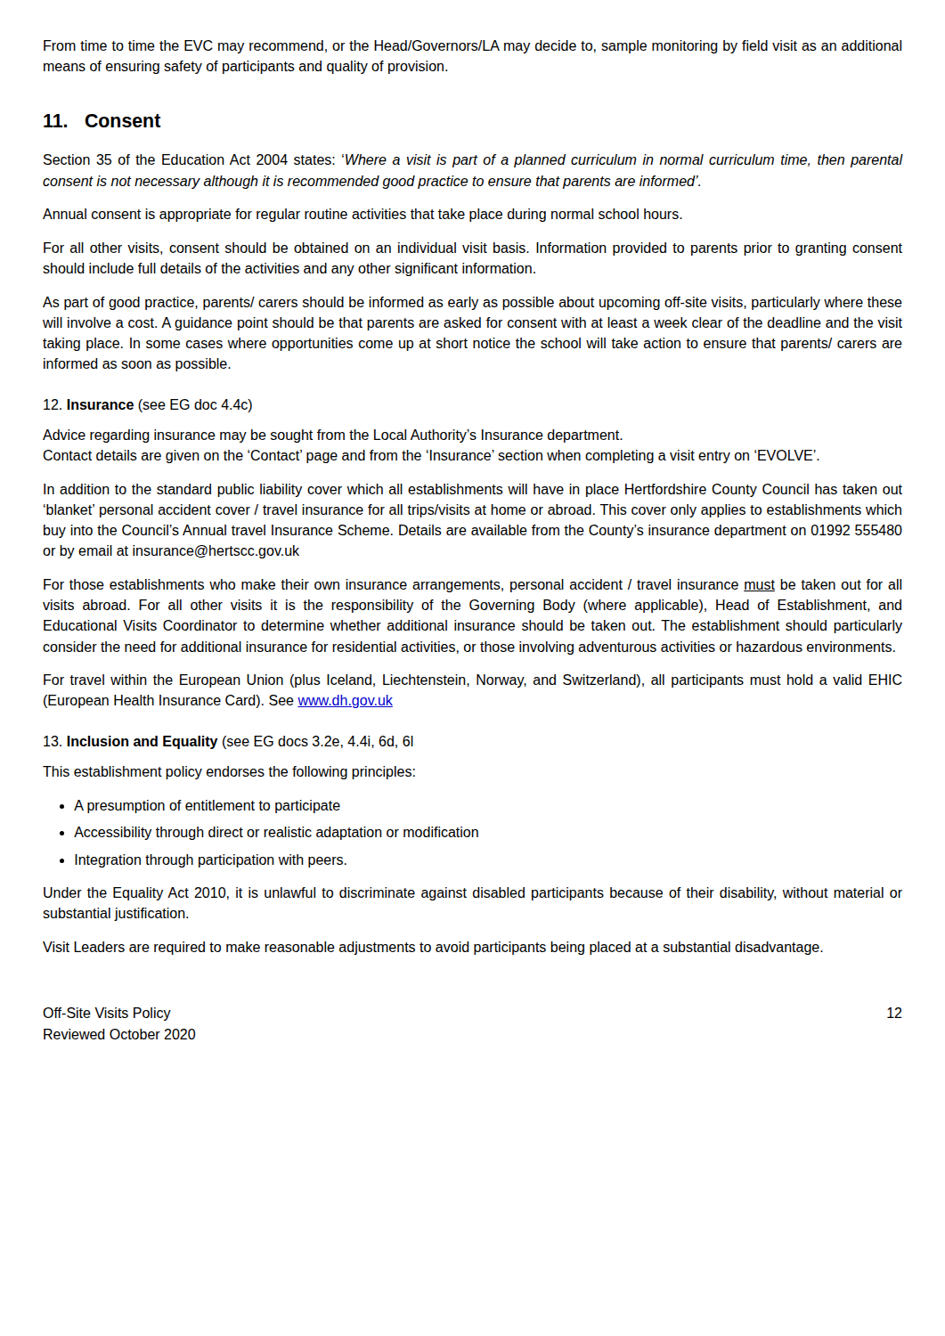From time to time the EVC may recommend, or the Head/Governors/LA may decide to, sample monitoring by field visit as an additional means of ensuring safety of participants and quality of provision.
11. Consent
Section 35 of the Education Act 2004 states: ‘Where a visit is part of a planned curriculum in normal curriculum time, then parental consent is not necessary although it is recommended good practice to ensure that parents are informed’.
Annual consent is appropriate for regular routine activities that take place during normal school hours.
For all other visits, consent should be obtained on an individual visit basis. Information provided to parents prior to granting consent should include full details of the activities and any other significant information.
As part of good practice, parents/ carers should be informed as early as possible about upcoming off-site visits, particularly where these will involve a cost. A guidance point should be that parents are asked for consent with at least a week clear of the deadline and the visit taking place. In some cases where opportunities come up at short notice the school will take action to ensure that parents/ carers are informed as soon as possible.
12. Insurance (see EG doc 4.4c)
Advice regarding insurance may be sought from the Local Authority’s Insurance department.
Contact details are given on the ‘Contact’ page and from the ‘Insurance’ section when completing a visit entry on ‘EVOLVE’.
In addition to the standard public liability cover which all establishments will have in place Hertfordshire County Council has taken out ‘blanket’ personal accident cover / travel insurance for all trips/visits at home or abroad. This cover only applies to establishments which buy into the Council’s Annual travel Insurance Scheme. Details are available from the County’s insurance department on 01992 555480 or by email at insurance@hertscc.gov.uk
For those establishments who make their own insurance arrangements, personal accident / travel insurance must be taken out for all visits abroad. For all other visits it is the responsibility of the Governing Body (where applicable), Head of Establishment, and Educational Visits Coordinator to determine whether additional insurance should be taken out. The establishment should particularly consider the need for additional insurance for residential activities, or those involving adventurous activities or hazardous environments.
For travel within the European Union (plus Iceland, Liechtenstein, Norway, and Switzerland), all participants must hold a valid EHIC (European Health Insurance Card). See www.dh.gov.uk
13. Inclusion and Equality (see EG docs 3.2e, 4.4i, 6d, 6l
This establishment policy endorses the following principles:
A presumption of entitlement to participate
Accessibility through direct or realistic adaptation or modification
Integration through participation with peers.
Under the Equality Act 2010, it is unlawful to discriminate against disabled participants because of their disability, without material or substantial justification.
Visit Leaders are required to make reasonable adjustments to avoid participants being placed at a substantial disadvantage.
Off-Site Visits Policy
Reviewed October 2020
12